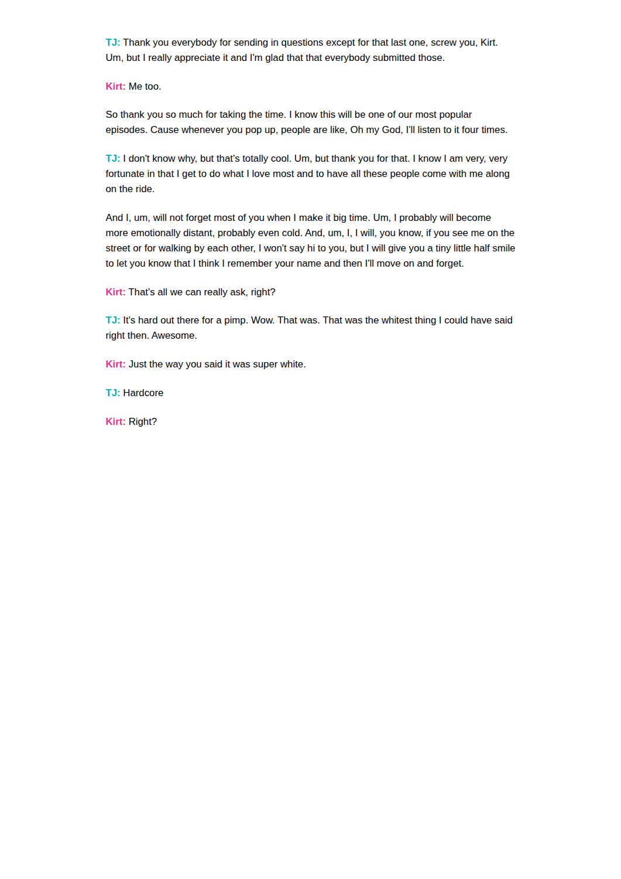TJ: Thank you everybody for sending in questions except for that last one, screw you, Kirt. Um, but I really appreciate it and I'm glad that that everybody submitted those.
Kirt: Me too.
So thank you so much for taking the time. I know this will be one of our most popular episodes. Cause whenever you pop up, people are like, Oh my God, I'll listen to it four times.
TJ: I don't know why, but that's totally cool. Um, but thank you for that. I know I am very, very fortunate in that I get to do what I love most and to have all these people come with me along on the ride.
And I, um, will not forget most of you when I make it big time. Um, I probably will become more emotionally distant, probably even cold. And, um, I, I will, you know, if you see me on the street or for walking by each other, I won't say hi to you, but I will give you a tiny little half smile to let you know that I think I remember your name and then I'll move on and forget.
Kirt: That's all we can really ask, right?
TJ: It's hard out there for a pimp. Wow. That was. That was the whitest thing I could have said right then. Awesome.
Kirt: Just the way you said it was super white.
TJ: Hardcore
Kirt: Right?